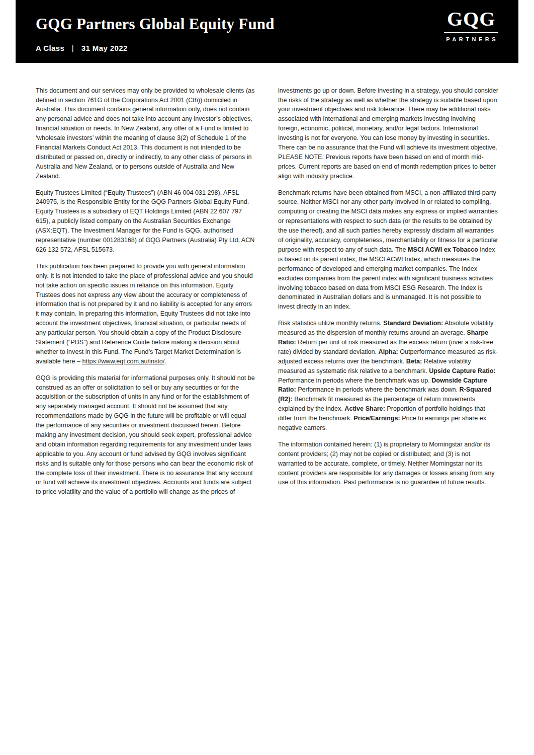GQG Partners Global Equity Fund
A Class | 31 May 2022
GQG
PARTNERS
This document and our services may only be provided to wholesale clients (as defined in section 761G of the Corporations Act 2001 (Cth)) domiciled in Australia. This document contains general information only, does not contain any personal advice and does not take into account any investor’s objectives, financial situation or needs. In New Zealand, any offer of a Fund is limited to ‘wholesale investors’ within the meaning of clause 3(2) of Schedule 1 of the Financial Markets Conduct Act 2013. This document is not intended to be distributed or passed on, directly or indirectly, to any other class of persons in Australia and New Zealand, or to persons outside of Australia and New Zealand.
Equity Trustees Limited (“Equity Trustees”) (ABN 46 004 031 298), AFSL 240975, is the Responsible Entity for the GQG Partners Global Equity Fund. Equity Trustees is a subsidiary of EQT Holdings Limited (ABN 22 607 797 615), a publicly listed company on the Australian Securities Exchange (ASX:EQT). The Investment Manager for the Fund is GQG, authorised representative (number 001283168) of GQG Partners (Australia) Pty Ltd, ACN 626 132 572, AFSL 515673.
This publication has been prepared to provide you with general information only. It is not intended to take the place of professional advice and you should not take action on specific issues in reliance on this information. Equity Trustees does not express any view about the accuracy or completeness of information that is not prepared by it and no liability is accepted for any errors it may contain. In preparing this information, Equity Trustees did not take into account the investment objectives, financial situation, or particular needs of any particular person. You should obtain a copy of the Product Disclosure Statement (“PDS”) and Reference Guide before making a decision about whether to invest in this Fund. The Fund’s Target Market Determination is available here – https://www.eqt.com.au/insto/.
GQG is providing this material for informational purposes only. It should not be construed as an offer or solicitation to sell or buy any securities or for the acquisition or the subscription of units in any fund or for the establishment of any separately managed account. It should not be assumed that any recommendations made by GQG in the future will be profitable or will equal the performance of any securities or investment discussed herein. Before making any investment decision, you should seek expert, professional advice and obtain information regarding requirements for any investment under laws applicable to you. Any account or fund advised by GQG involves significant risks and is suitable only for those persons who can bear the economic risk of the complete loss of their investment. There is no assurance that any account or fund will achieve its investment objectives. Accounts and funds are subject to price volatility and the value of a portfolio will change as the prices of investments go up or down. Before investing in a strategy, you should consider the risks of the strategy as well as whether the strategy is suitable based upon your investment objectives and risk tolerance. There may be additional risks associated with international and emerging markets investing involving foreign, economic, political, monetary, and/or legal factors. International investing is not for everyone. You can lose money by investing in securities. There can be no assurance that the Fund will achieve its investment objective. PLEASE NOTE: Previous reports have been based on end of month mid-prices. Current reports are based on end of month redemption prices to better align with industry practice.
Benchmark returns have been obtained from MSCI, a non-affiliated third-party source. Neither MSCI nor any other party involved in or related to compiling, computing or creating the MSCI data makes any express or implied warranties or representations with respect to such data (or the results to be obtained by the use thereof), and all such parties hereby expressly disclaim all warranties of originality, accuracy, completeness, merchantability or fitness for a particular purpose with respect to any of such data. The MSCI ACWI ex Tobacco index is based on its parent index, the MSCI ACWI Index, which measures the performance of developed and emerging market companies. The Index excludes companies from the parent index with significant business activities involving tobacco based on data from MSCI ESG Research. The Index is denominated in Australian dollars and is unmanaged. It is not possible to invest directly in an index.
Risk statistics utilize monthly returns. Standard Deviation: Absolute volatility measured as the dispersion of monthly returns around an average. Sharpe Ratio: Return per unit of risk measured as the excess return (over a risk-free rate) divided by standard deviation. Alpha: Outperformance measured as risk-adjusted excess returns over the benchmark. Beta: Relative volatility measured as systematic risk relative to a benchmark. Upside Capture Ratio: Performance in periods where the benchmark was up. Downside Capture Ratio: Performance in periods where the benchmark was down. R-Squared (R2): Benchmark fit measured as the percentage of return movements explained by the index. Active Share: Proportion of portfolio holdings that differ from the benchmark. Price/Earnings: Price to earnings per share ex negative earners.
The information contained herein: (1) is proprietary to Morningstar and/or its content providers; (2) may not be copied or distributed; and (3) is not warranted to be accurate, complete, or timely. Neither Morningstar nor its content providers are responsible for any damages or losses arising from any use of this information. Past performance is no guarantee of future results.